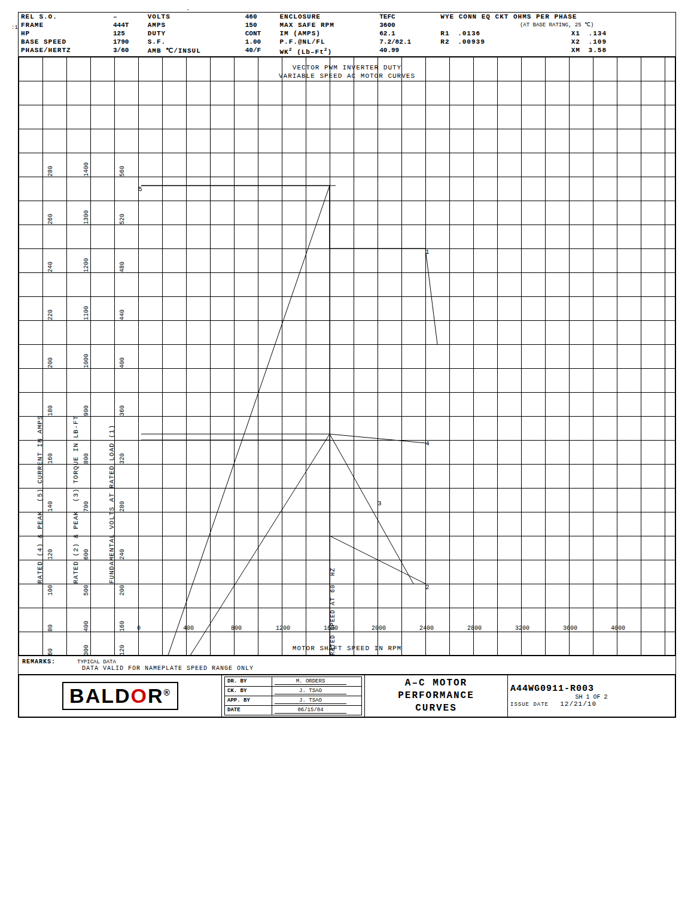.
:1
| REL S.O. | – | VOLTS | 460 | ENCLOSURE | TEFC | WYE CONN EQ CKT OHMS PER PHASE |
| FRAME | 444T | AMPS | 150 | MAX SAFE RPM | 3600 | (AT BASE RATING, 25 ℃) |
| HP | 125 | DUTY | CONT | IM (AMPS) | 62.1 | R1 .0136 | X1 .134 |
| BASE SPEED | 1790 | S.F. | 1.00 | P.F.@NL/FL | 7.2/82.1 | R2 .00939 | X2 .109 |
| PHASE/HERTZ | 3/60 | AMB ℃/INSUL | 40/F | WK 2 (Lb–Ft 2 ) | 40.99 | | XM 3.58 |
VECTOR PWM INVERTER DUTY
VARIABLE SPEED AC MOTOR CURVES
280
260
240
220
200
180
160
140
120
100
80
60
40
20
0
1400
1300
1200
1100
1000
900
800
700
600
500
400
300
200
100
0
560
520
480
440
400
360
320
280
240
200
160
120
80
40
0
RATED (4) & PEAK (5) CURRENT IN AMPS
RATED (2) & PEAK (3) TORQUE IN LB-FT
FUNDAMENTAL VOLTS AT RATED LOAD (1)
5
1
4
3
2
RATED SPEED AT 60 HZ
0
400
800
1200
1600
2000
2400
2800
3200
3600
4000
MOTOR SHAFT SPEED IN RPM
REMARKS: TYPICAL DATA
DATA VALID FOR NAMEPLATE SPEED RANGE ONLY
| BALD O R ® | / DR. BY / M. ORDERS / / CK. BY / J. TSAO / / APP. BY / J. TSAO / / DATE / 06/15/04 / | A–C MOTOR PERFORMANCE CURVES | A44WG0911-R003 SH 1 OF 2 ISSUE DATE 12/21/10 |